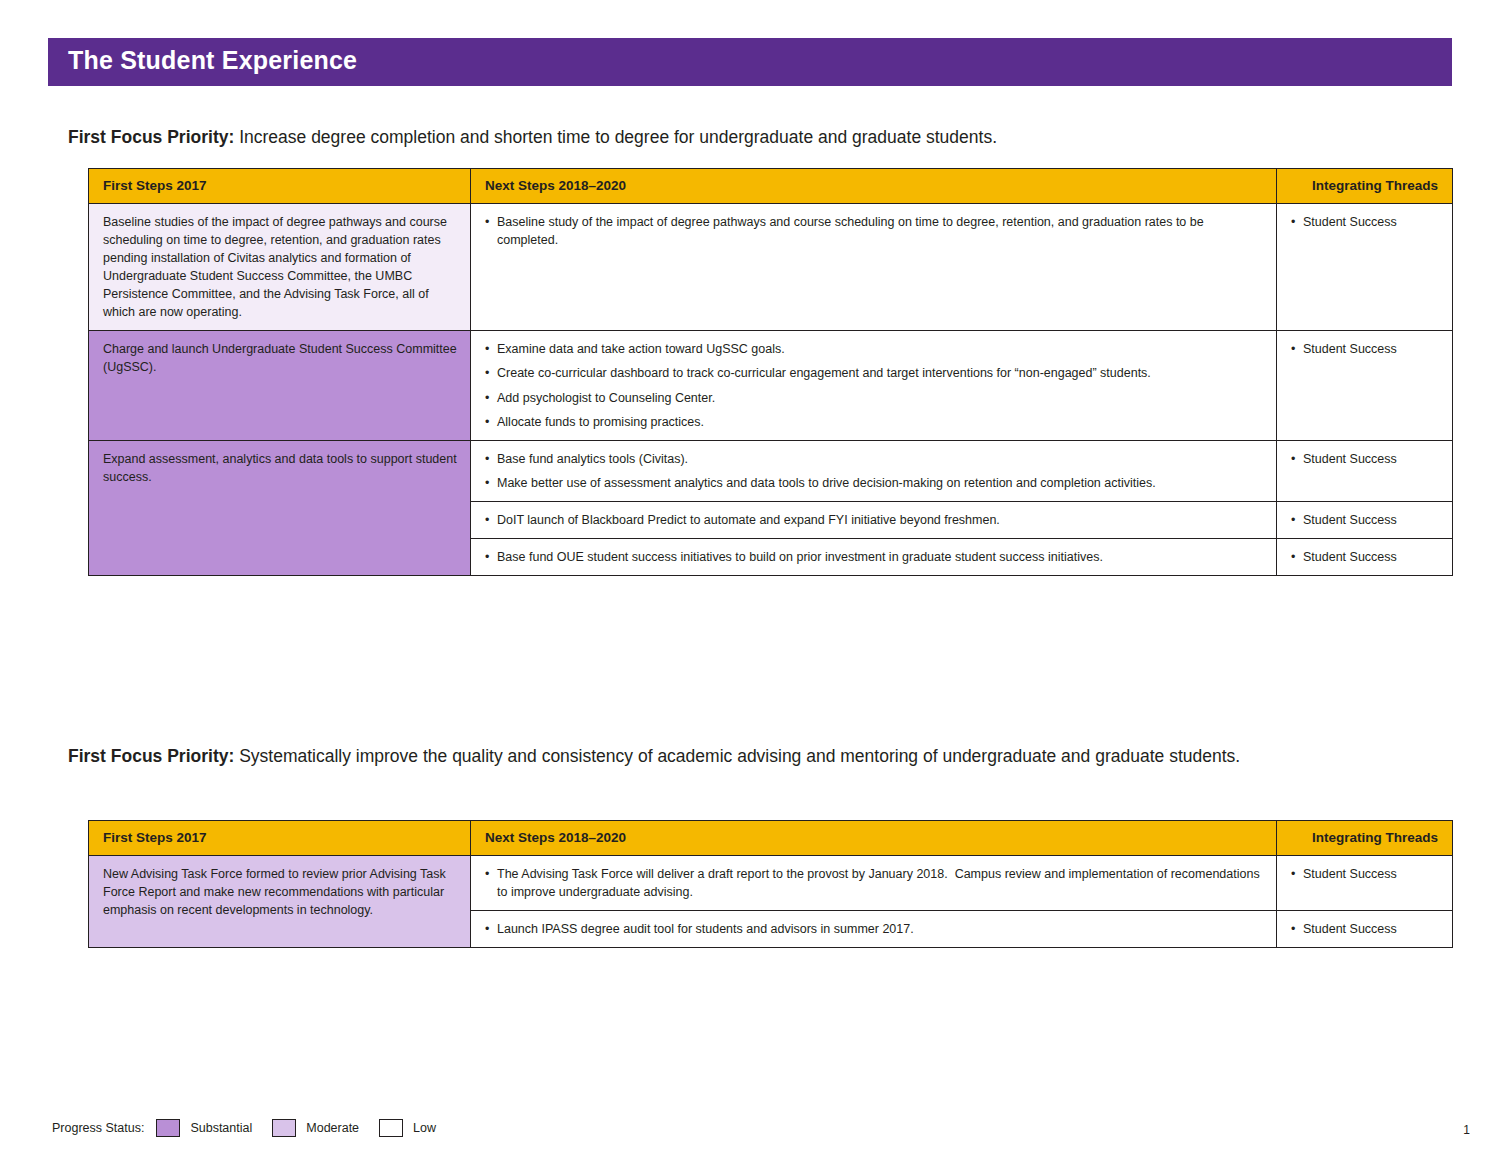The Student Experience
First Focus Priority: Increase degree completion and shorten time to degree for undergraduate and graduate students.
| First Steps 2017 | Next Steps 2018–2020 | Integrating Threads |
| --- | --- | --- |
| Baseline studies of the impact of degree pathways and course scheduling on time to degree, retention, and graduation rates pending installation of Civitas analytics and formation of Undergraduate Student Success Committee, the UMBC Persistence Committee, and the Advising Task Force, all of which are now operating. | Baseline study of the impact of degree pathways and course scheduling on time to degree, retention, and graduation rates to be completed. | Student Success |
| Charge and launch Undergraduate Student Success Committee (UgSSC). | Examine data and take action toward UgSSC goals. Create co-curricular dashboard to track co-curricular engagement and target interventions for “non-engaged” students. Add psychologist to Counseling Center. Allocate funds to promising practices. | Student Success |
| Expand assessment, analytics and data tools to support student success. | Base fund analytics tools (Civitas). Make better use of assessment analytics and data tools to drive decision-making on retention and completion activities. | Student Success |
| DoIT launch of Blackboard Predict to automate and expand FYI initiative beyond freshmen. | Student Success |
| Base fund OUE student success initiatives to build on prior investment in graduate student success initiatives. | Student Success |
First Focus Priority: Systematically improve the quality and consistency of academic advising and mentoring of undergraduate and graduate students.
| First Steps 2017 | Next Steps 2018–2020 | Integrating Threads |
| --- | --- | --- |
| New Advising Task Force formed to review prior Advising Task Force Report and make new recommendations with particular emphasis on recent developments in technology. | The Advising Task Force will deliver a draft report to the provost by January 2018. Campus review and implementation of recomendations to improve undergraduate advising. | Student Success |
| Launch IPASS degree audit tool for students and advisors in summer 2017. | Student Success |
Progress Status: Substantial Moderate Low
1